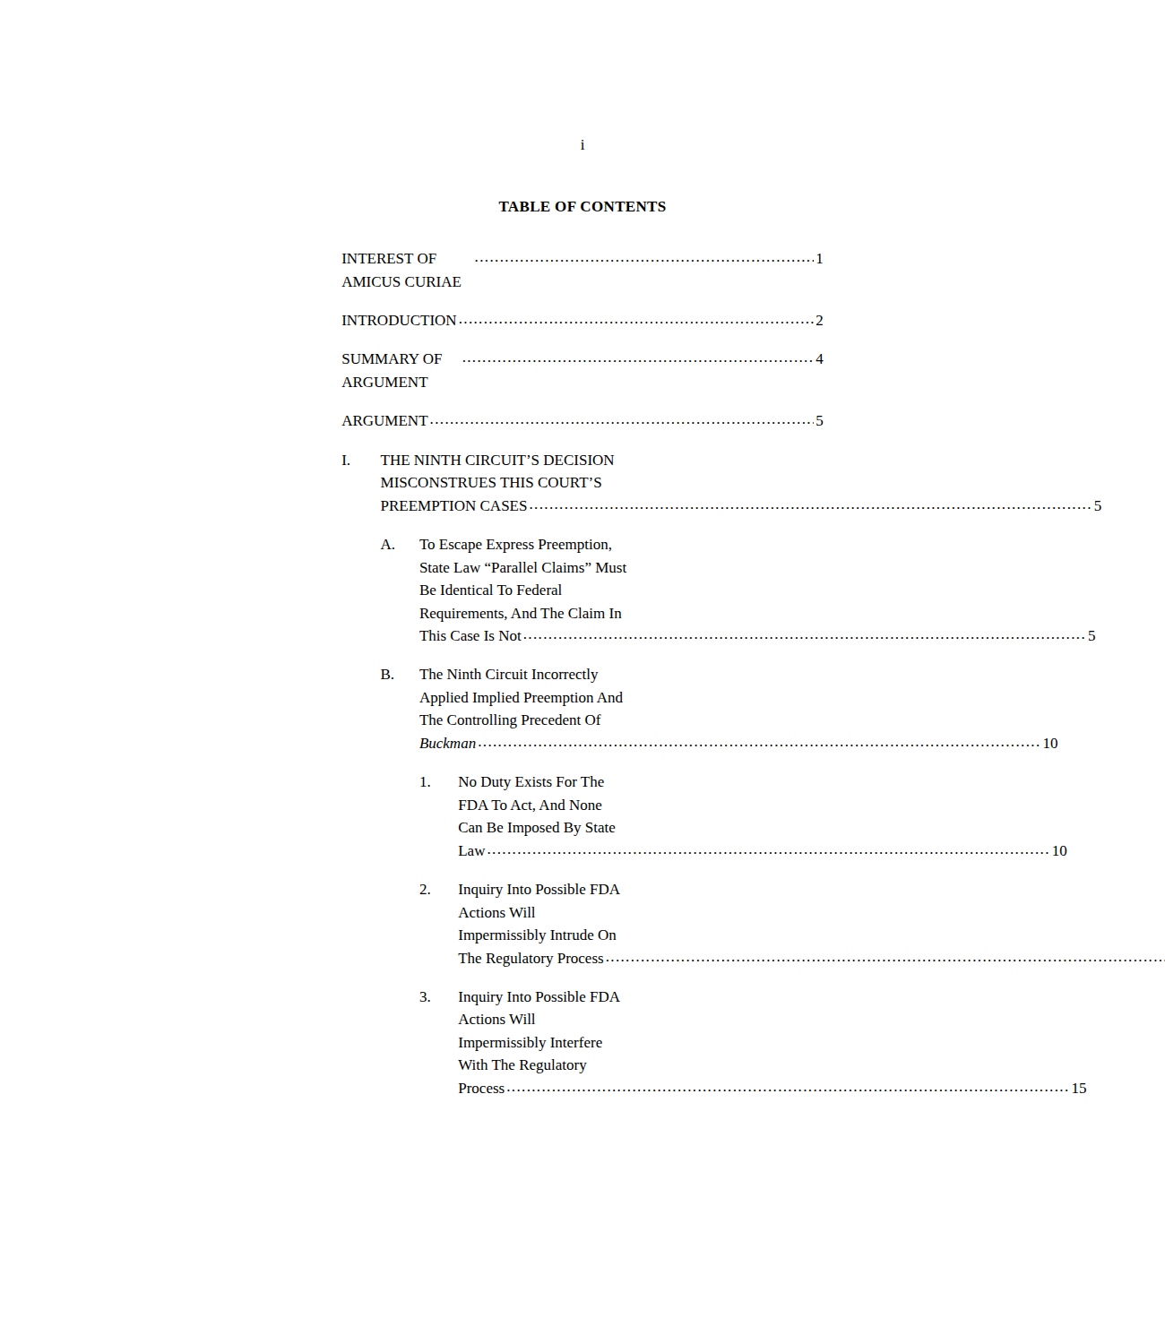i
TABLE OF CONTENTS
INTEREST OF AMICUS CURIAE ................................................................................................................ 1
INTRODUCTION ................................................................................................................ 2
SUMMARY OF ARGUMENT ................................................................................................................ 4
ARGUMENT ................................................................................................................ 5
I.
THE NINTH CIRCUIT’S DECISION
MISCONSTRUES THIS COURT’S
PREEMPTION CASES ................................................................................................................ 5
A.
To Escape Express Preemption,
State Law “Parallel Claims” Must
Be Identical To Federal
Requirements, And The Claim In
This Case Is Not ................................................................................................................ 5
B.
The Ninth Circuit Incorrectly
Applied Implied Preemption And
The Controlling Precedent Of
Buckman ................................................................................................................ 10
1.
No Duty Exists For The
FDA To Act, And None
Can Be Imposed By State
Law ................................................................................................................ 10
2.
Inquiry Into Possible FDA
Actions Will
Impermissibly Intrude On
The Regulatory Process ................................................................................................................ 12
3.
Inquiry Into Possible FDA
Actions Will
Impermissibly Interfere
With The Regulatory
Process ................................................................................................................ 15